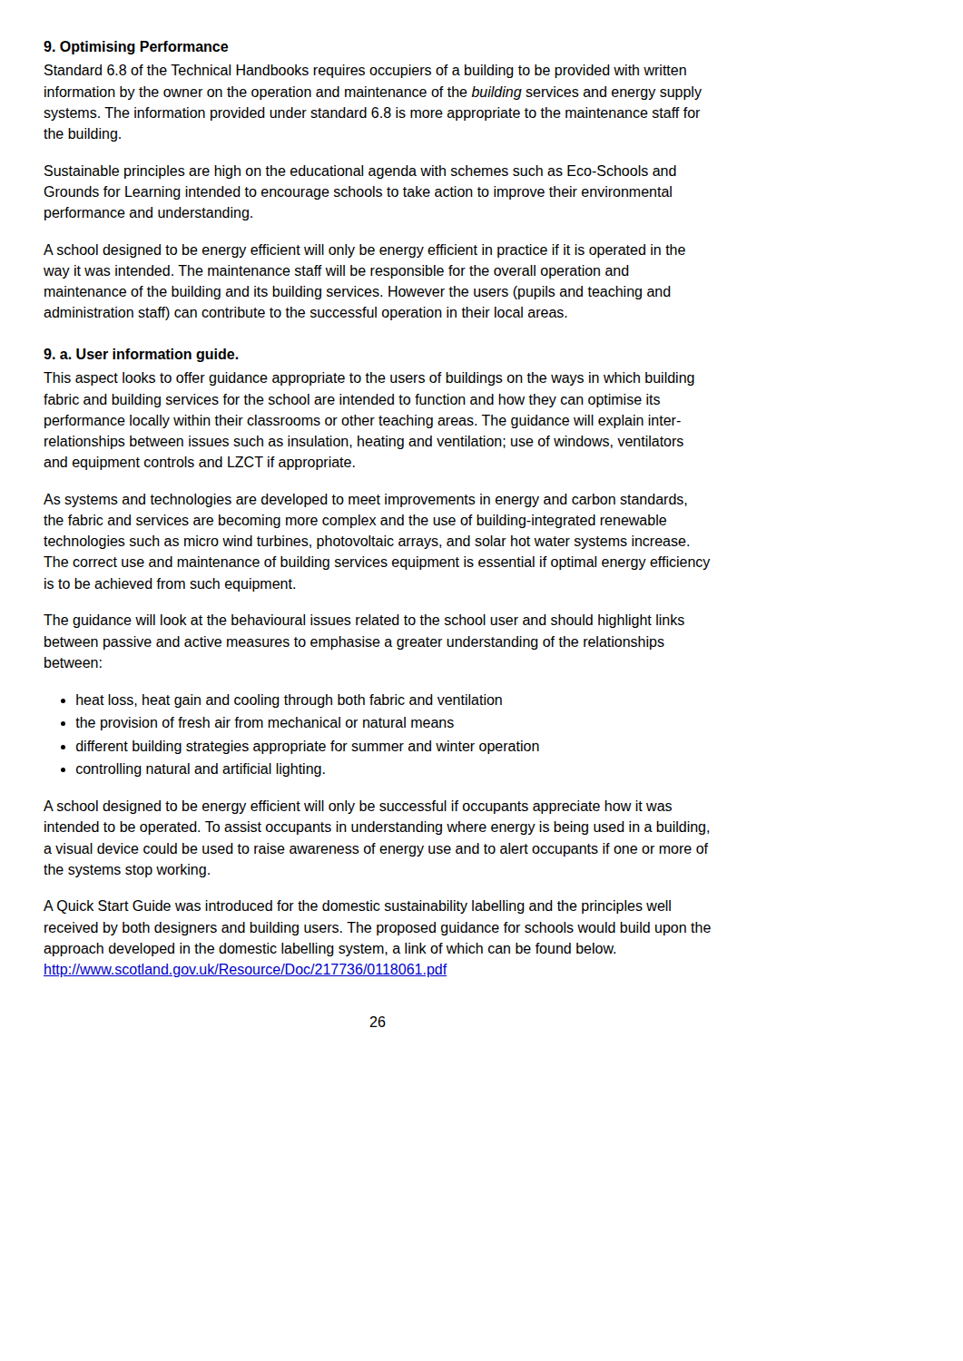9. Optimising Performance
Standard 6.8 of the Technical Handbooks requires occupiers of a building to be provided with written information by the owner on the operation and maintenance of the building services and energy supply systems. The information provided under standard 6.8 is more appropriate to the maintenance staff for the building.
Sustainable principles are high on the educational agenda with schemes such as Eco-Schools and Grounds for Learning intended to encourage schools to take action to improve their environmental performance and understanding.
A school designed to be energy efficient will only be energy efficient in practice if it is operated in the way it was intended. The maintenance staff will be responsible for the overall operation and maintenance of the building and its building services. However the users (pupils and teaching and administration staff) can contribute to the successful operation in their local areas.
9. a. User information guide.
This aspect looks to offer guidance appropriate to the users of buildings on the ways in which building fabric and building services for the school are intended to function and how they can optimise its performance locally within their classrooms or other teaching areas. The guidance will explain inter-relationships between issues such as insulation, heating and ventilation; use of windows, ventilators and equipment controls and LZCT if appropriate.
As systems and technologies are developed to meet improvements in energy and carbon standards, the fabric and services are becoming more complex and the use of building-integrated renewable technologies such as micro wind turbines, photovoltaic arrays, and solar hot water systems increase. The correct use and maintenance of building services equipment is essential if optimal energy efficiency is to be achieved from such equipment.
The guidance will look at the behavioural issues related to the school user and should highlight links between passive and active measures to emphasise a greater understanding of the relationships between:
heat loss, heat gain and cooling through both fabric and ventilation
the provision of fresh air from mechanical or natural means
different building strategies appropriate for summer and winter operation
controlling natural and artificial lighting.
A school designed to be energy efficient will only be successful if occupants appreciate how it was intended to be operated. To assist occupants in understanding where energy is being used in a building, a visual device could be used to raise awareness of energy use and to alert occupants if one or more of the systems stop working.
A Quick Start Guide was introduced for the domestic sustainability labelling and the principles well received by both designers and building users. The proposed guidance for schools would build upon the approach developed in the domestic labelling system, a link of which can be found below.
http://www.scotland.gov.uk/Resource/Doc/217736/0118061.pdf
26